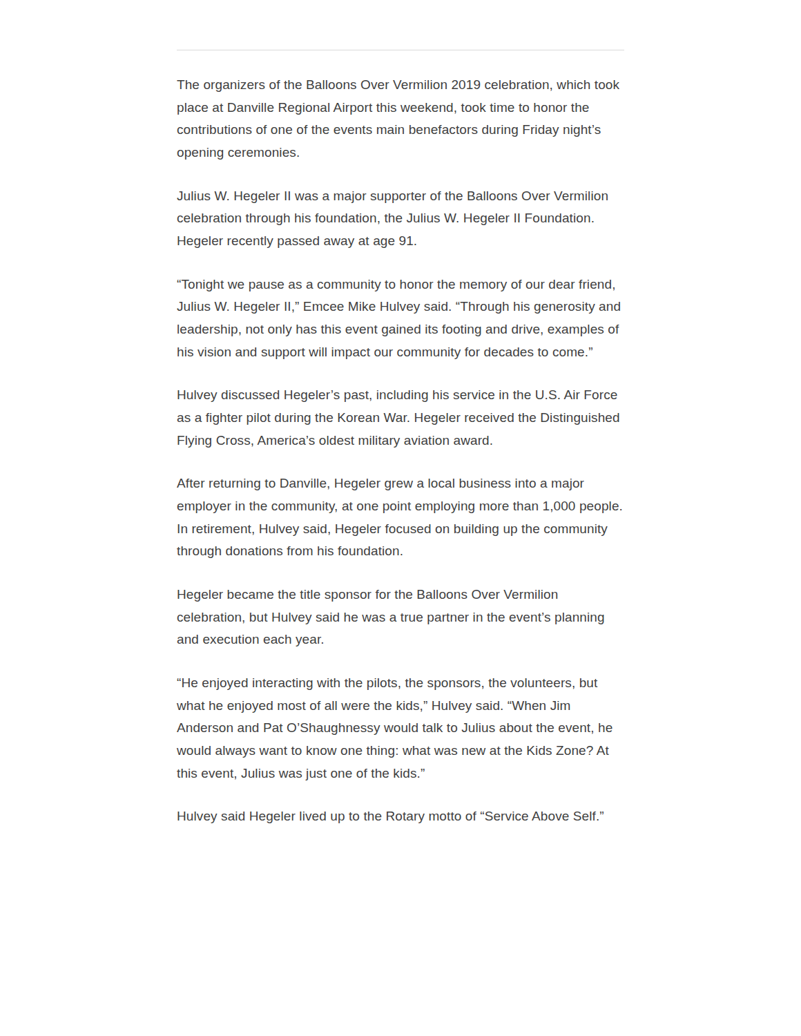The organizers of the Balloons Over Vermilion 2019 celebration, which took place at Danville Regional Airport this weekend, took time to honor the contributions of one of the events main benefactors during Friday night’s opening ceremonies.
Julius W. Hegeler II was a major supporter of the Balloons Over Vermilion celebration through his foundation, the Julius W. Hegeler II Foundation. Hegeler recently passed away at age 91.
“Tonight we pause as a community to honor the memory of our dear friend, Julius W. Hegeler II,” Emcee Mike Hulvey said. “Through his generosity and leadership, not only has this event gained its footing and drive, examples of his vision and support will impact our community for decades to come.”
Hulvey discussed Hegeler’s past, including his service in the U.S. Air Force as a fighter pilot during the Korean War. Hegeler received the Distinguished Flying Cross, America’s oldest military aviation award.
After returning to Danville, Hegeler grew a local business into a major employer in the community, at one point employing more than 1,000 people. In retirement, Hulvey said, Hegeler focused on building up the community through donations from his foundation.
Hegeler became the title sponsor for the Balloons Over Vermilion celebration, but Hulvey said he was a true partner in the event’s planning and execution each year.
“He enjoyed interacting with the pilots, the sponsors, the volunteers, but what he enjoyed most of all were the kids,” Hulvey said. “When Jim Anderson and Pat O’Shaughnessy would talk to Julius about the event, he would always want to know one thing: what was new at the Kids Zone? At this event, Julius was just one of the kids.”
Hulvey said Hegeler lived up to the Rotary motto of “Service Above Self.”